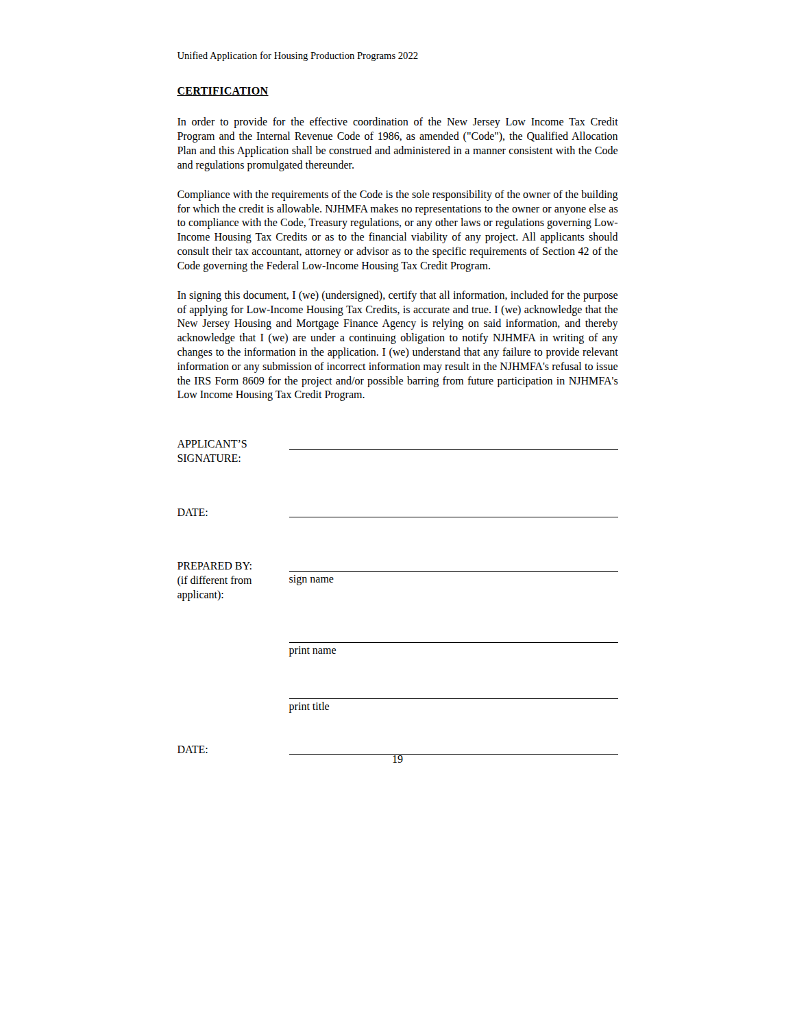Unified Application for Housing Production Programs 2022
CERTIFICATION
In order to provide for the effective coordination of the New Jersey Low Income Tax Credit Program and the Internal Revenue Code of 1986, as amended ("Code"), the Qualified Allocation Plan and this Application shall be construed and administered in a manner consistent with the Code and regulations promulgated thereunder.
Compliance with the requirements of the Code is the sole responsibility of the owner of the building for which the credit is allowable. NJHMFA makes no representations to the owner or anyone else as to compliance with the Code, Treasury regulations, or any other laws or regulations governing Low-Income Housing Tax Credits or as to the financial viability of any project. All applicants should consult their tax accountant, attorney or advisor as to the specific requirements of Section 42 of the Code governing the Federal Low-Income Housing Tax Credit Program.
In signing this document, I (we) (undersigned), certify that all information, included for the purpose of applying for Low-Income Housing Tax Credits, is accurate and true. I (we) acknowledge that the New Jersey Housing and Mortgage Finance Agency is relying on said information, and thereby acknowledge that I (we) are under a continuing obligation to notify NJHMFA in writing of any changes to the information in the application. I (we) understand that any failure to provide relevant information or any submission of incorrect information may result in the NJHMFA's refusal to issue the IRS Form 8609 for the project and/or possible barring from future participation in NJHMFA's Low Income Housing Tax Credit Program.
| APPLICANT’S SIGNATURE: | |
| DATE: | |
| PREPARED BY: (if different from applicant): | sign name |
| | print name |
| | print title |
| DATE: | |
19